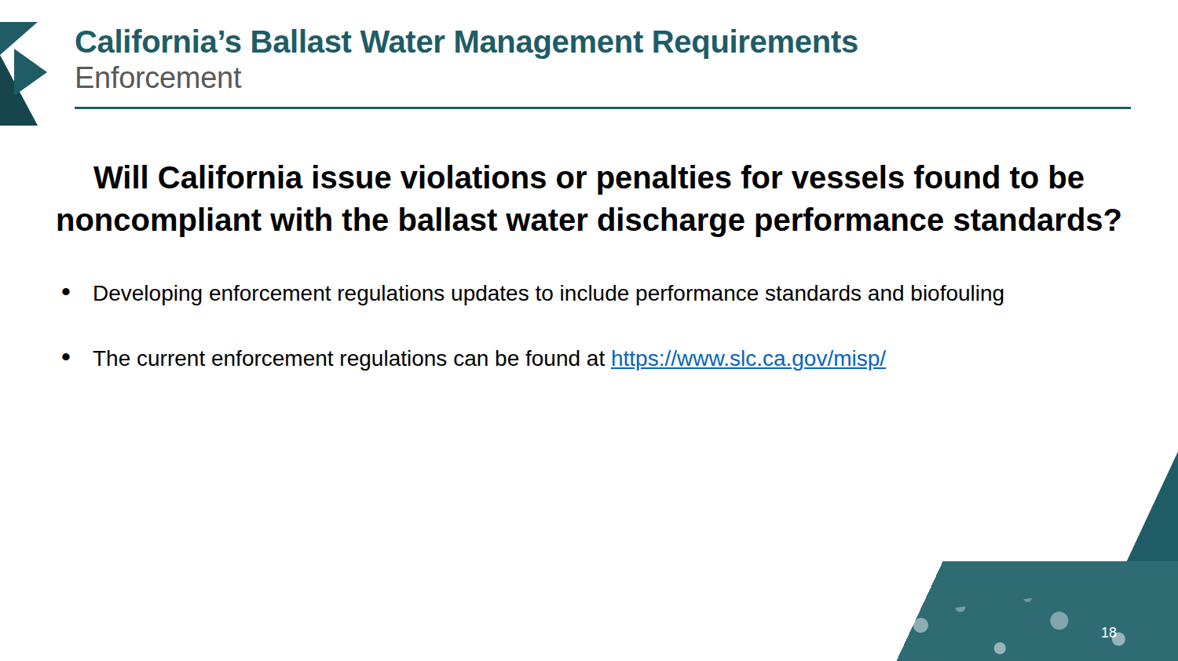California’s Ballast Water Management Requirements Enforcement
Will California issue violations or penalties for vessels found to be noncompliant with the ballast water discharge performance standards?
Developing enforcement regulations updates to include performance standards and biofouling
The current enforcement regulations can be found at https://www.slc.ca.gov/misp/
18